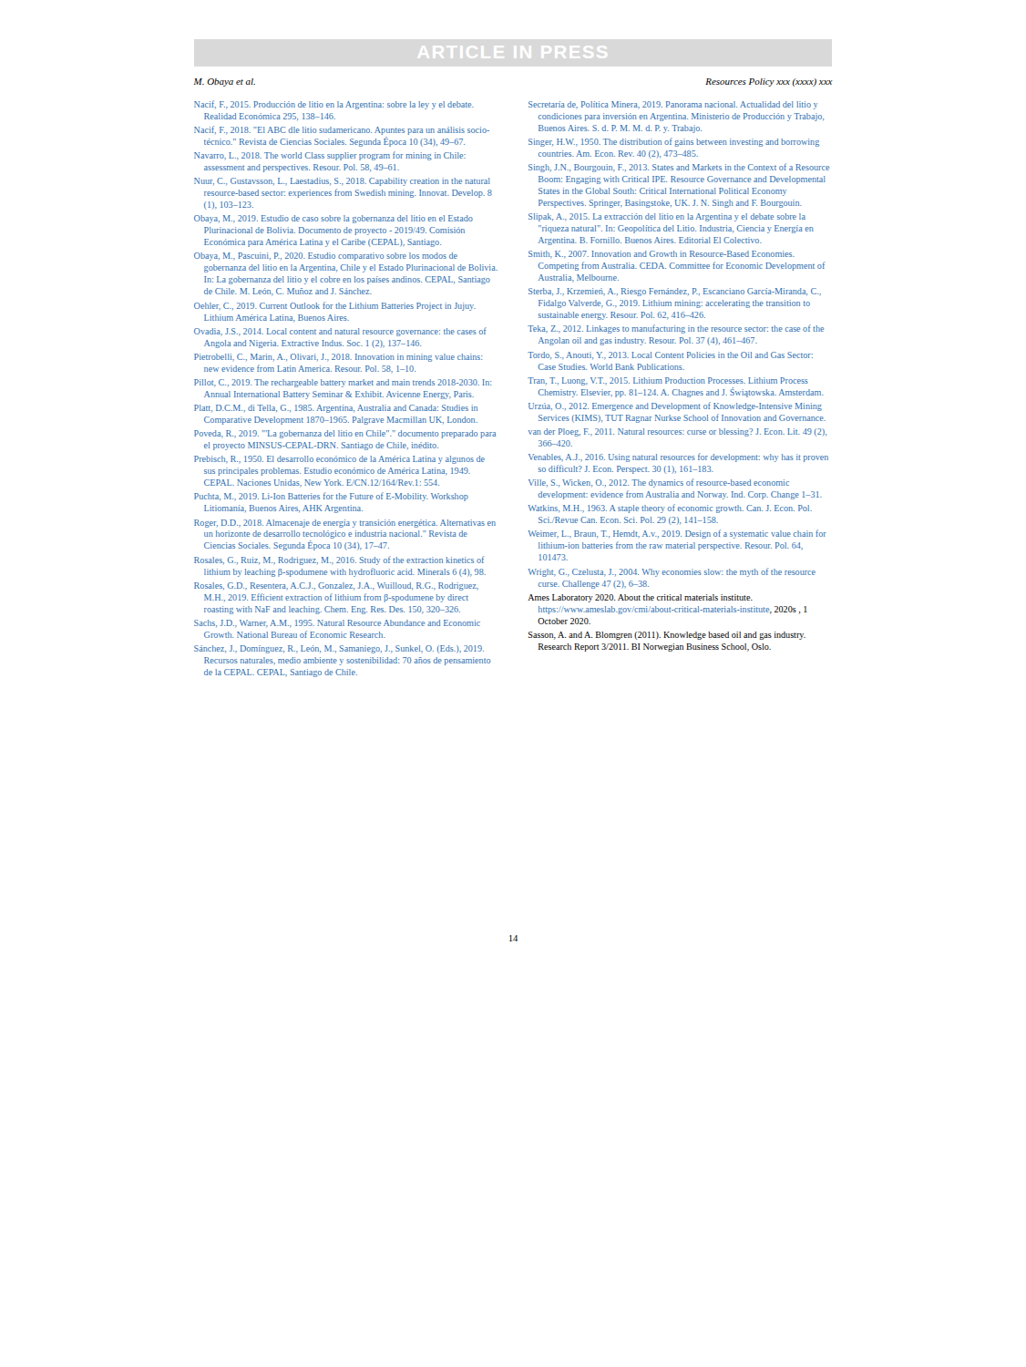ARTICLE IN PRESS
M. Obaya et al.
Resources Policy xxx (xxxx) xxx
Nacif, F., 2015. Producción de litio en la Argentina: sobre la ley y el debate. Realidad Económica 295, 138–146.
Nacif, F., 2018. "El ABC dle litio sudamericano. Apuntes para un análisis socio-técnico." Revista de Ciencias Sociales. Segunda Época 10 (34), 49–67.
Navarro, L., 2018. The world Class supplier program for mining in Chile: assessment and perspectives. Resour. Pol. 58, 49–61.
Nuur, C., Gustavsson, L., Laestadius, S., 2018. Capability creation in the natural resource-based sector: experiences from Swedish mining. Innovat. Develop. 8 (1), 103–123.
Obaya, M., 2019. Estudio de caso sobre la gobernanza del litio en el Estado Plurinacional de Bolivia. Documento de proyecto - 2019/49. Comisión Económica para América Latina y el Caribe (CEPAL), Santiago.
Obaya, M., Pascuini, P., 2020. Estudio comparativo sobre los modos de gobernanza del litio en la Argentina, Chile y el Estado Plurinacional de Bolivia. In: La gobernanza del litio y el cobre en los países andinos. CEPAL, Santiago de Chile. M. León, C. Muñoz and J. Sánchez.
Oehler, C., 2019. Current Outlook for the Lithium Batteries Project in Jujuy. Lithium América Latina, Buenos Aires.
Ovadia, J.S., 2014. Local content and natural resource governance: the cases of Angola and Nigeria. Extractive Indus. Soc. 1 (2), 137–146.
Pietrobelli, C., Marin, A., Olivari, J., 2018. Innovation in mining value chains: new evidence from Latin America. Resour. Pol. 58, 1–10.
Pillot, C., 2019. The rechargeable battery market and main trends 2018-2030. In: Annual International Battery Seminar & Exhibit. Avicenne Energy, Paris.
Platt, D.C.M., di Tella, G., 1985. Argentina, Australia and Canada: Studies in Comparative Development 1870–1965. Palgrave Macmillan UK, London.
Poveda, R., 2019. "'La gobernanza del litio en Chile"." documento preparado para el proyecto MINSUS-CEPAL-DRN. Santiago de Chile, inédito.
Prebisch, R., 1950. El desarrollo económico de la América Latina y algunos de sus principales problemas. Estudio económico de América Latina, 1949. CEPAL. Naciones Unidas, New York. E/CN.12/164/Rev.1: 554.
Puchta, M., 2019. Li-Ion Batteries for the Future of E-Mobility. Workshop Litiomanía, Buenos Aires, AHK Argentina.
Roger, D.D., 2018. Almacenaje de energía y transición energética. Alternativas en un horizonte de desarrollo tecnológico e industria nacional." Revista de Ciencias Sociales. Segunda Época 10 (34), 17–47.
Rosales, G., Ruiz, M., Rodriguez, M., 2016. Study of the extraction kinetics of lithium by leaching β-spodumene with hydrofluoric acid. Minerals 6 (4), 98.
Rosales, G.D., Resentera, A.C.J., Gonzalez, J.A., Wuilloud, R.G., Rodriguez, M.H., 2019. Efficient extraction of lithium from β-spodumene by direct roasting with NaF and leaching. Chem. Eng. Res. Des. 150, 320–326.
Sachs, J.D., Warner, A.M., 1995. Natural Resource Abundance and Economic Growth. National Bureau of Economic Research.
Sánchez, J., Domínguez, R., León, M., Samaniego, J., Sunkel, O. (Eds.), 2019. Recursos naturales, medio ambiente y sostenibilidad: 70 años de pensamiento de la CEPAL. CEPAL, Santiago de Chile.
Secretaría de, Política Minera, 2019. Panorama nacional. Actualidad del litio y condiciones para inversión en Argentina. Ministerio de Producción y Trabajo, Buenos Aires. S. d. P. M. M. d. P. y. Trabajo.
Singer, H.W., 1950. The distribution of gains between investing and borrowing countries. Am. Econ. Rev. 40 (2), 473–485.
Singh, J.N., Bourgouin, F., 2013. States and Markets in the Context of a Resource Boom: Engaging with Critical IPE. Resource Governance and Developmental States in the Global South: Critical International Political Economy Perspectives. Springer, Basingstoke, UK. J. N. Singh and F. Bourgouin.
Slipak, A., 2015. La extracción del litio en la Argentina y el debate sobre la "riqueza natural". In: Geopolítica del Litio. Industria, Ciencia y Energía en Argentina. B. Fornillo. Buenos Aires. Editorial El Colectivo.
Smith, K., 2007. Innovation and Growth in Resource-Based Economies. Competing from Australia. CEDA. Committee for Economic Development of Australia, Melbourne.
Sterba, J., Krzemień, A., Riesgo Fernández, P., Escanciano García-Miranda, C., Fidalgo Valverde, G., 2019. Lithium mining: accelerating the transition to sustainable energy. Resour. Pol. 62, 416–426.
Teka, Z., 2012. Linkages to manufacturing in the resource sector: the case of the Angolan oil and gas industry. Resour. Pol. 37 (4), 461–467.
Tordo, S., Anouti, Y., 2013. Local Content Policies in the Oil and Gas Sector: Case Studies. World Bank Publications.
Tran, T., Luong, V.T., 2015. Lithium Production Processes. Lithium Process Chemistry. Elsevier, pp. 81–124. A. Chagnes and J. Świątowska. Amsterdam.
Urzúa, O., 2012. Emergence and Development of Knowledge-Intensive Mining Services (KIMS), TUT Ragnar Nurkse School of Innovation and Governance.
van der Ploeg, F., 2011. Natural resources: curse or blessing? J. Econ. Lit. 49 (2), 366–420.
Venables, A.J., 2016. Using natural resources for development: why has it proven so difficult? J. Econ. Perspect. 30 (1), 161–183.
Ville, S., Wicken, O., 2012. The dynamics of resource-based economic development: evidence from Australia and Norway. Ind. Corp. Change 1–31.
Watkins, M.H., 1963. A staple theory of economic growth. Can. J. Econ. Pol. Sci./Revue Can. Econ. Sci. Pol. 29 (2), 141–158.
Weimer, L., Braun, T., Hemdt, A.v., 2019. Design of a systematic value chain for lithium-ion batteries from the raw material perspective. Resour. Pol. 64, 101473.
Wright, G., Czelusta, J., 2004. Why economies slow: the myth of the resource curse. Challenge 47 (2), 6–38.
Ames Laboratory 2020. About the critical materials institute. https://www.ameslab.gov/cmi/about-critical-materials-institute, 2020s , 1 October 2020.
Sasson, A. and A. Blomgren (2011). Knowledge based oil and gas industry. Research Report 3/2011. BI Norwegian Business School, Oslo.
14